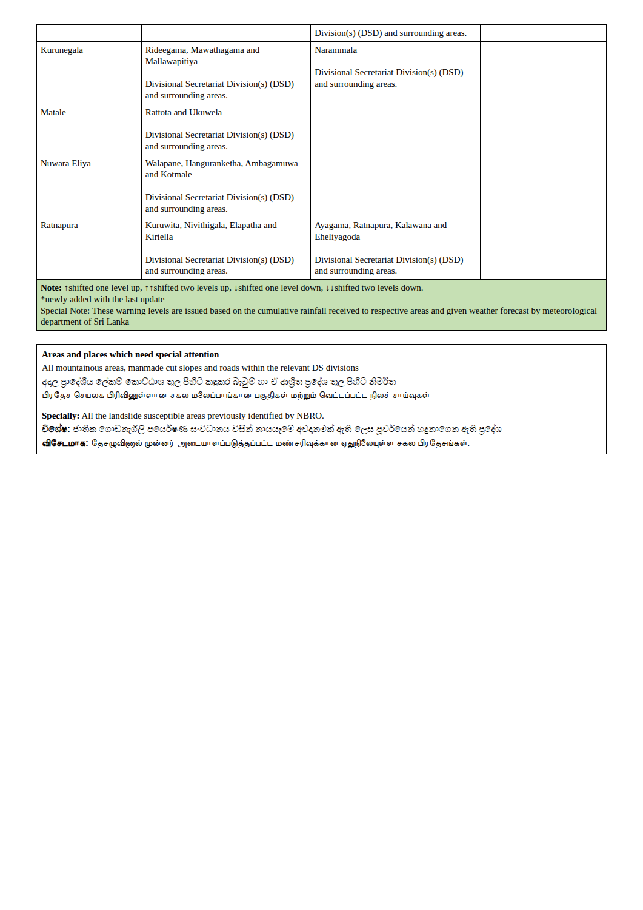| | | Division(s) (DSD) and surrounding areas. | |
| Kurunegala | Rideegama, Mawathagama and Mallawapitiya Divisional Secretariat Division(s) (DSD) and surrounding areas. | Narammala Divisional Secretariat Division(s) (DSD) and surrounding areas. | |
| Matale | Rattota and Ukuwela Divisional Secretariat Division(s) (DSD) and surrounding areas. | | |
| Nuwara Eliya | Walapane, Hanguranketha, Ambagamuwa and Kotmale Divisional Secretariat Division(s) (DSD) and surrounding areas. | | |
| Ratnapura | Kuruwita, Nivithigala, Elapatha and Kiriella Divisional Secretariat Division(s) (DSD) and surrounding areas. | Ayagama, Ratnapura, Kalawana and Eheliyagoda Divisional Secretariat Division(s) (DSD) and surrounding areas. | |
| Note: ↑shifted one level up, ↑↑shifted two levels up, ↓shifted one level down, ↓↓shifted two levels down. *newly added with the last update Special Note: These warning levels are issued based on the cumulative rainfall received to respective areas and given weather forecast by meteorological department of Sri Lanka |
Areas and places which need special attention
All mountainous areas, manmade cut slopes and roads within the relevant DS divisions
අදාල ප්‍රාදේශීය ලේකම් කොට්ඨාශ තුල පිහිටි කඳුකර බෑවුම් හා ඒ ආශ්‍රිත ප්‍රදේශ තුල පිහිටි නිර්මිත
பிரதேச செயலக பிரிவினுள்ளான சகல மலைப்பாங்கான பகுதிகள் மற்றும் வெட்டப்பட்ட நிலச் சாய்வுகள்
Specially: All the landslide susceptible areas previously identified by NBRO.
විශේෂ: ජාතික ගොඩනැගිලි පර්යේෂණ සංවිධානය විසින් නායයෑමේ අවදානමක් ඇති ලෙස පූර්වයෙන් හදුනාගෙන ඇති ප්‍රදේශ
விசேடமாக: தேசழுவினால் முன்னர் அடையாளப்படுத்தப்பட்ட மண்சரிவுக்கான ஏதுநிலையுள்ள சகல பிரதேசங்கள்.